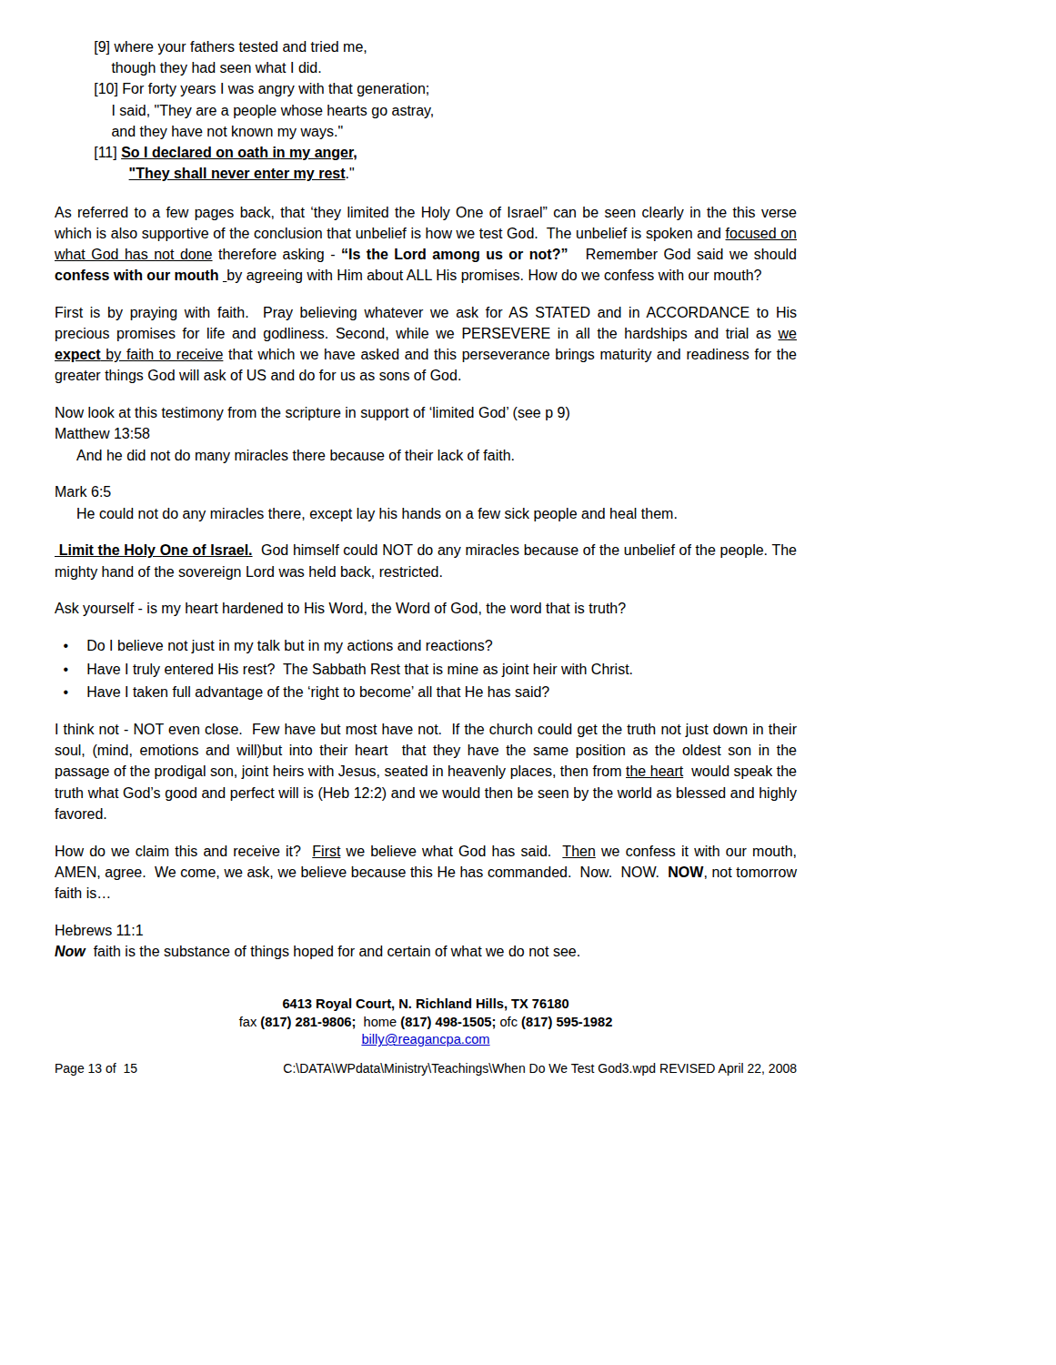[9] where your fathers tested and tried me,
though they had seen what I did.
[10] For forty years I was angry with that generation;
I said, "They are a people whose hearts go astray,
and they have not known my ways."
[11] So I declared on oath in my anger,
"They shall never enter my rest."
As referred to a few pages back, that ‘they limited the Holy One of Israel” can be seen clearly in the this verse which is also supportive of the conclusion that unbelief is how we test God. The unbelief is spoken and focused on what God has not done therefore asking - “Is the Lord among us or not?” Remember God said we should confess with our mouth by agreeing with Him about ALL His promises. How do we confess with our mouth?
First is by praying with faith. Pray believing whatever we ask for AS STATED and in ACCORDANCE to His precious promises for life and godliness. Second, while we PERSEVERE in all the hardships and trial as we expect by faith to receive that which we have asked and this perseverance brings maturity and readiness for the greater things God will ask of US and do for us as sons of God.
Now look at this testimony from the scripture in support of ‘limited God’ (see p 9)
Matthew 13:58
And he did not do many miracles there because of their lack of faith.
Mark 6:5
He could not do any miracles there, except lay his hands on a few sick people and heal them.
Limit the Holy One of Israel. God himself could NOT do any miracles because of the unbelief of the people. The mighty hand of the sovereign Lord was held back, restricted.
Ask yourself - is my heart hardened to His Word, the Word of God, the word that is truth?
Do I believe not just in my talk but in my actions and reactions?
Have I truly entered His rest? The Sabbath Rest that is mine as joint heir with Christ.
Have I taken full advantage of the ‘right to become’ all that He has said?
I think not - NOT even close. Few have but most have not. If the church could get the truth not just down in their soul, (mind, emotions and will)but into their heart that they have the same position as the oldest son in the passage of the prodigal son, joint heirs with Jesus, seated in heavenly places, then from the heart would speak the truth what God’s good and perfect will is (Heb 12:2) and we would then be seen by the world as blessed and highly favored.
How do we claim this and receive it? First we believe what God has said. Then we confess it with our mouth, AMEN, agree. We come, we ask, we believe because this He has commanded. Now. NOW. NOW, not tomorrow faith is…
Hebrews 11:1
Now faith is the substance of things hoped for and certain of what we do not see.
6413 Royal Court, N. Richland Hills, TX 76180
fax (817) 281-9806; home (817) 498-1505; ofc (817) 595-1982
billy@reagancpa.com
Page 13 of 15 C:\DATA\WPdata\Ministry\Teachings\When Do We Test God3.wpd REVISED April 22, 2008